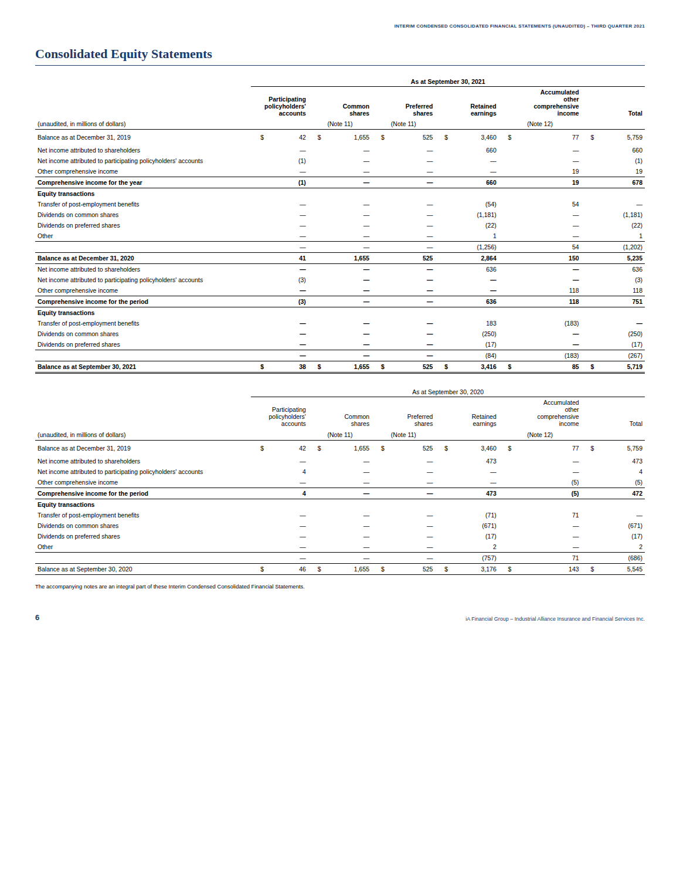INTERIM CONDENSED CONSOLIDATED FINANCIAL STATEMENTS (UNAUDITED) – THIRD QUARTER 2021
Consolidated Equity Statements
| | As at September 30, 2021 |
| | Participating policyholders' accounts | Common shares | Preferred shares | Retained earnings | Accumulated other comprehensive income | Total |
| (unaudited, in millions of dollars) | | (Note 11) | (Note 11) | | (Note 12) | |
| Balance as at December 31, 2019 | $ | 42 | $ | 1,655 | $ | 525 | $ | 3,460 | $ | 77 | $ | 5,759 |
| Net income attributed to shareholders | | — | | — | | — | | 660 | | — | | 660 |
| Net income attributed to participating policyholders' accounts | | (1) | | — | | — | | — | | — | | (1) |
| Other comprehensive income | | — | | — | | — | | — | | 19 | | 19 |
| Comprehensive income for the year | | (1) | | — | | — | | 660 | | 19 | | 678 |
| Equity transactions | |
| Transfer of post-employment benefits | | — | | — | | — | | (54) | | 54 | | — |
| Dividends on common shares | | — | | — | | — | | (1,181) | | — | | (1,181) |
| Dividends on preferred shares | | — | | — | | — | | (22) | | — | | (22) |
| Other | | — | | — | | — | | 1 | | — | | 1 |
| | | — | | — | | — | | (1,256) | | 54 | | (1,202) |
| Balance as at December 31, 2020 | | 41 | | 1,655 | | 525 | | 2,864 | | 150 | | 5,235 |
| Net income attributed to shareholders | | — | | — | | — | | 636 | | — | | 636 |
| Net income attributed to participating policyholders' accounts | | (3) | | — | | — | | — | | — | | (3) |
| Other comprehensive income | | — | | — | | — | | — | | 118 | | 118 |
| Comprehensive income for the period | | (3) | | — | | — | | 636 | | 118 | | 751 |
| Equity transactions | |
| Transfer of post-employment benefits | | — | | — | | — | | 183 | | (183) | | — |
| Dividends on common shares | | — | | — | | — | | (250) | | — | | (250) |
| Dividends on preferred shares | | — | | — | | — | | (17) | | — | | (17) |
| | | — | | — | | — | | (84) | | (183) | | (267) |
| Balance as at September 30, 2021 | $ | 38 | $ | 1,655 | $ | 525 | $ | 3,416 | $ | 85 | $ | 5,719 |
| | As at September 30, 2020 |
| | Participating policyholders' accounts | Common shares | Preferred shares | Retained earnings | Accumulated other comprehensive income | Total |
| (unaudited, in millions of dollars) | | (Note 11) | (Note 11) | | (Note 12) | |
| Balance as at December 31, 2019 | $ | 42 | $ | 1,655 | $ | 525 | $ | 3,460 | $ | 77 | $ | 5,759 |
| Net income attributed to shareholders | | — | | — | | — | | 473 | | — | | 473 |
| Net income attributed to participating policyholders' accounts | | 4 | | — | | — | | — | | — | | 4 |
| Other comprehensive income | | — | | — | | — | | — | | (5) | | (5) |
| Comprehensive income for the period | | 4 | | — | | — | | 473 | | (5) | | 472 |
| Equity transactions | |
| Transfer of post-employment benefits | | — | | — | | — | | (71) | | 71 | | — |
| Dividends on common shares | | — | | — | | — | | (671) | | — | | (671) |
| Dividends on preferred shares | | — | | — | | — | | (17) | | — | | (17) |
| Other | | — | | — | | — | | 2 | | — | | 2 |
| | | — | | — | | — | | (757) | | 71 | | (686) |
| Balance as at September 30, 2020 | $ | 46 | $ | 1,655 | $ | 525 | $ | 3,176 | $ | 143 | $ | 5,545 |
The accompanying notes are an integral part of these Interim Condensed Consolidated Financial Statements.
6
iA Financial Group – Industrial Alliance Insurance and Financial Services Inc.